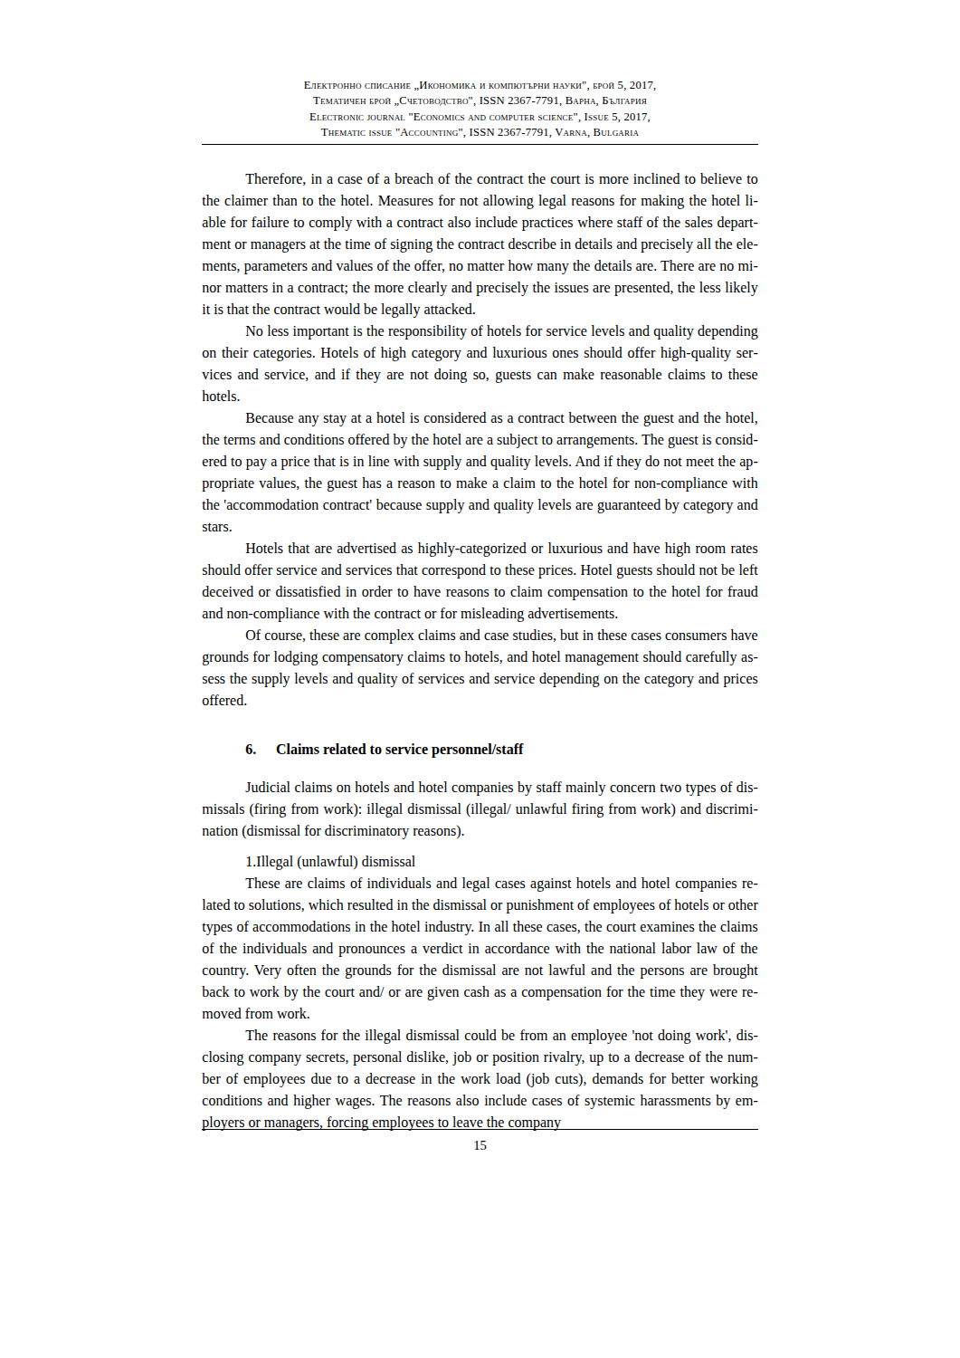Електронно списание „Икономика и компютърни науки", брой 5, 2017,
Тематичен брой „Счетоводство", ISSN 2367-7791, Варна, България
Electronic journal "Economics and computer science", Issue 5, 2017,
Thematic issue "Accounting", ISSN 2367-7791, Varna, Bulgaria
Therefore, in a case of a breach of the contract the court is more inclined to believe to the claimer than to the hotel. Measures for not allowing legal reasons for making the hotel liable for failure to comply with a contract also include practices where staff of the sales department or managers at the time of signing the contract describe in details and precisely all the elements, parameters and values of the offer, no matter how many the details are. There are no minor matters in a contract; the more clearly and precisely the issues are presented, the less likely it is that the contract would be legally attacked.
No less important is the responsibility of hotels for service levels and quality depending on their categories. Hotels of high category and luxurious ones should offer high-quality services and service, and if they are not doing so, guests can make reasonable claims to these hotels.
Because any stay at a hotel is considered as a contract between the guest and the hotel, the terms and conditions offered by the hotel are a subject to arrangements. The guest is considered to pay a price that is in line with supply and quality levels. And if they do not meet the appropriate values, the guest has a reason to make a claim to the hotel for non-compliance with the 'accommodation contract' because supply and quality levels are guaranteed by category and stars.
Hotels that are advertised as highly-categorized or luxurious and have high room rates should offer service and services that correspond to these prices. Hotel guests should not be left deceived or dissatisfied in order to have reasons to claim compensation to the hotel for fraud and non-compliance with the contract or for misleading advertisements.
Of course, these are complex claims and case studies, but in these cases consumers have grounds for lodging compensatory claims to hotels, and hotel management should carefully assess the supply levels and quality of services and service depending on the category and prices offered.
6. Claims related to service personnel/staff
Judicial claims on hotels and hotel companies by staff mainly concern two types of dismissals (firing from work): illegal dismissal (illegal/ unlawful firing from work) and discrimination (dismissal for discriminatory reasons).
1.Illegal (unlawful) dismissal
These are claims of individuals and legal cases against hotels and hotel companies related to solutions, which resulted in the dismissal or punishment of employees of hotels or other types of accommodations in the hotel industry. In all these cases, the court examines the claims of the individuals and pronounces a verdict in accordance with the national labor law of the country. Very often the grounds for the dismissal are not lawful and the persons are brought back to work by the court and/ or are given cash as a compensation for the time they were removed from work.
The reasons for the illegal dismissal could be from an employee 'not doing work', disclosing company secrets, personal dislike, job or position rivalry, up to a decrease of the number of employees due to a decrease in the work load (job cuts), demands for better working conditions and higher wages. The reasons also include cases of systemic harassments by employers or managers, forcing employees to leave the company
15